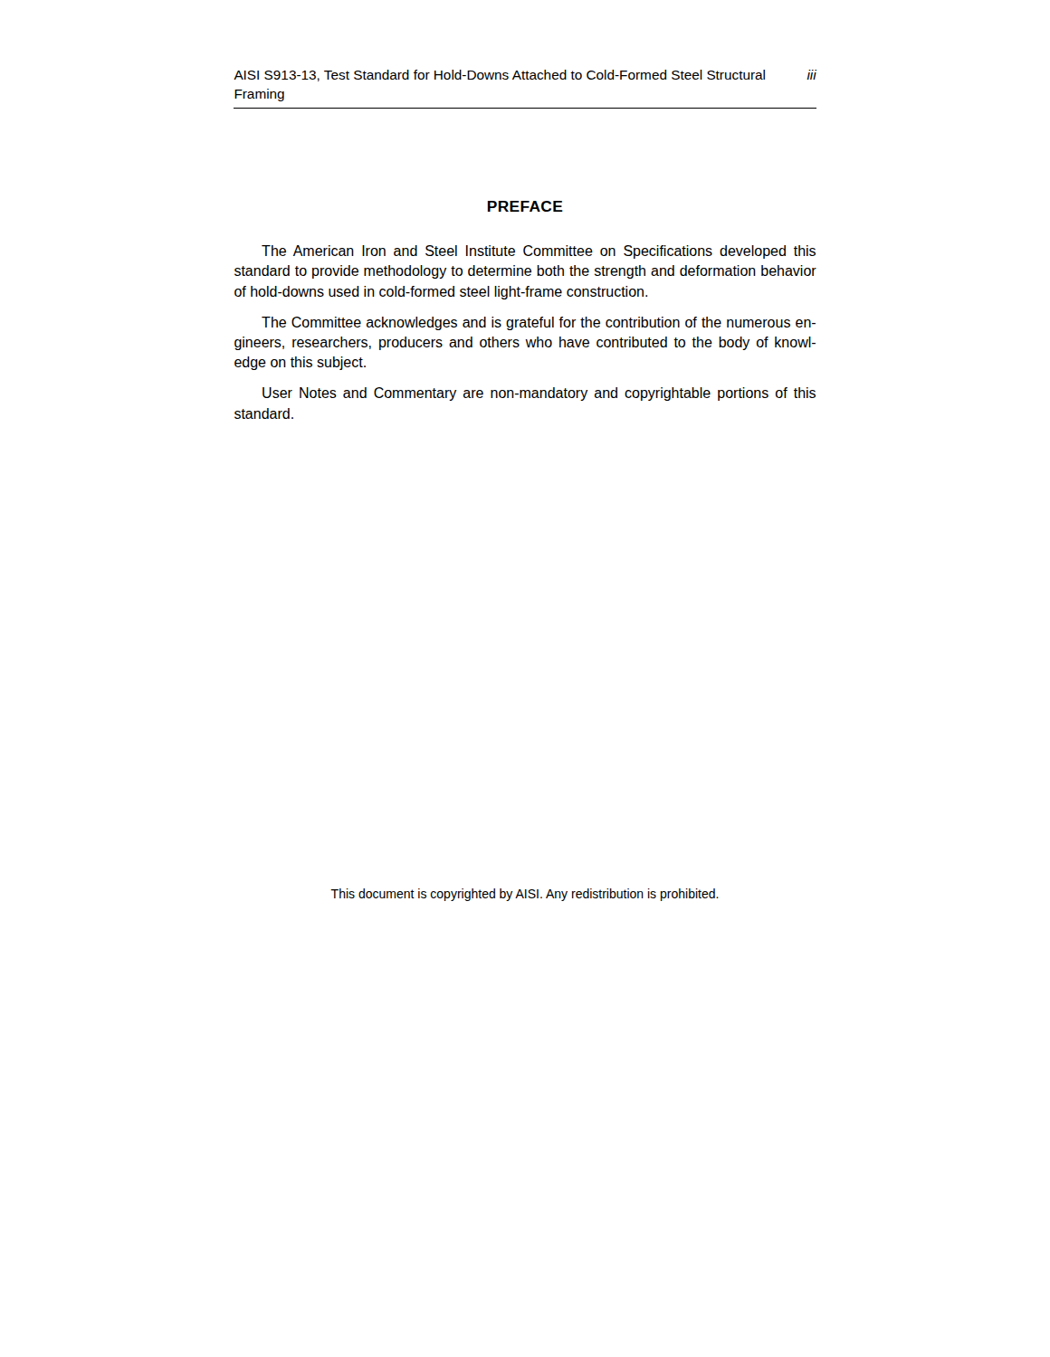AISI S913-13, Test Standard for Hold-Downs Attached to Cold-Formed Steel Structural Framing iii
PREFACE
The American Iron and Steel Institute Committee on Specifications developed this standard to provide methodology to determine both the strength and deformation behavior of hold-downs used in cold-formed steel light-frame construction.
The Committee acknowledges and is grateful for the contribution of the numerous engineers, researchers, producers and others who have contributed to the body of knowledge on this subject.
User Notes and Commentary are non-mandatory and copyrightable portions of this standard.
This document is copyrighted by AISI. Any redistribution is prohibited.